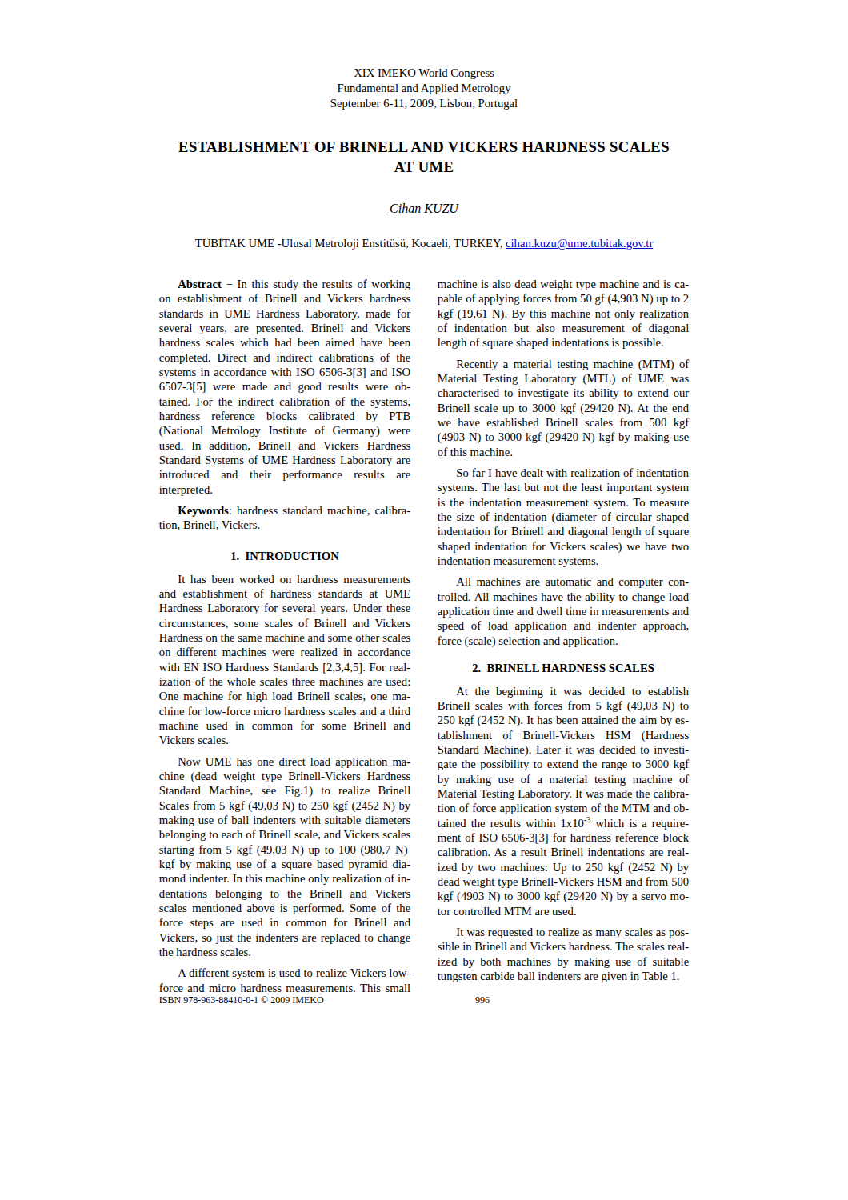XIX IMEKO World Congress
Fundamental and Applied Metrology
September 6-11, 2009, Lisbon, Portugal
Establishment of Brinell and Vickers Hardness Scales
at UME
Cihan KUZU
TÜBİTAK UME -Ulusal Metroloji Enstitüsü, Kocaeli, TURKEY, cihan.kuzu@ume.tubitak.gov.tr
Abstract − In this study the results of working on establishment of Brinell and Vickers hardness standards in UME Hardness Laboratory, made for several years, are presented. Brinell and Vickers hardness scales which had been aimed have been completed. Direct and indirect calibrations of the systems in accordance with ISO 6506-3[3] and ISO 6507-3[5] were made and good results were obtained. For the indirect calibration of the systems, hardness reference blocks calibrated by PTB (National Metrology Institute of Germany) were used. In addition, Brinell and Vickers Hardness Standard Systems of UME Hardness Laboratory are introduced and their performance results are interpreted.
Keywords: hardness standard machine, calibration, Brinell, Vickers.
1. Introduction
It has been worked on hardness measurements and establishment of hardness standards at UME Hardness Laboratory for several years. Under these circumstances, some scales of Brinell and Vickers Hardness on the same machine and some other scales on different machines were realized in accordance with EN ISO Hardness Standards [2,3,4,5]. For realization of the whole scales three machines are used: One machine for high load Brinell scales, one machine for low-force micro hardness scales and a third machine used in common for some Brinell and Vickers scales.
Now UME has one direct load application machine (dead weight type Brinell-Vickers Hardness Standard Machine, see Fig.1) to realize Brinell Scales from 5 kgf (49,03 N) to 250 kgf (2452 N) by making use of ball indenters with suitable diameters belonging to each of Brinell scale, and Vickers scales starting from 5 kgf (49,03 N) up to 100 (980,7 N) kgf by making use of a square based pyramid diamond indenter. In this machine only realization of indentations belonging to the Brinell and Vickers scales mentioned above is performed. Some of the force steps are used in common for Brinell and Vickers, so just the indenters are replaced to change the hardness scales.
A different system is used to realize Vickers low-force and micro hardness measurements. This small machine is also dead weight type machine and is capable of applying forces from 50 gf (4,903 N) up to 2 kgf (19,61 N). By this machine not only realization of indentation but also measurement of diagonal length of square shaped indentations is possible.
Recently a material testing machine (MTM) of Material Testing Laboratory (MTL) of UME was characterised to investigate its ability to extend our Brinell scale up to 3000 kgf (29420 N). At the end we have established Brinell scales from 500 kgf (4903 N) to 3000 kgf (29420 N) kgf by making use of this machine.
So far I have dealt with realization of indentation systems. The last but not the least important system is the indentation measurement system. To measure the size of indentation (diameter of circular shaped indentation for Brinell and diagonal length of square shaped indentation for Vickers scales) we have two indentation measurement systems.
All machines are automatic and computer controlled. All machines have the ability to change load application time and dwell time in measurements and speed of load application and indenter approach, force (scale) selection and application.
2. Brinell Hardness Scales
At the beginning it was decided to establish Brinell scales with forces from 5 kgf (49,03 N) to 250 kgf (2452 N). It has been attained the aim by establishment of Brinell-Vickers HSM (Hardness Standard Machine). Later it was decided to investigate the possibility to extend the range to 3000 kgf by making use of a material testing machine of Material Testing Laboratory. It was made the calibration of force application system of the MTM and obtained the results within 1x10-3 which is a requirement of ISO 6506-3[3] for hardness reference block calibration. As a result Brinell indentations are realized by two machines: Up to 250 kgf (2452 N) by dead weight type Brinell-Vickers HSM and from 500 kgf (4903 N) to 3000 kgf (29420 N) by a servo motor controlled MTM are used.
It was requested to realize as many scales as possible in Brinell and Vickers hardness. The scales realized by both machines by making use of suitable tungsten carbide ball indenters are given in Table 1.
ISBN 978-963-88410-0-1 © 2009 IMEKO
996